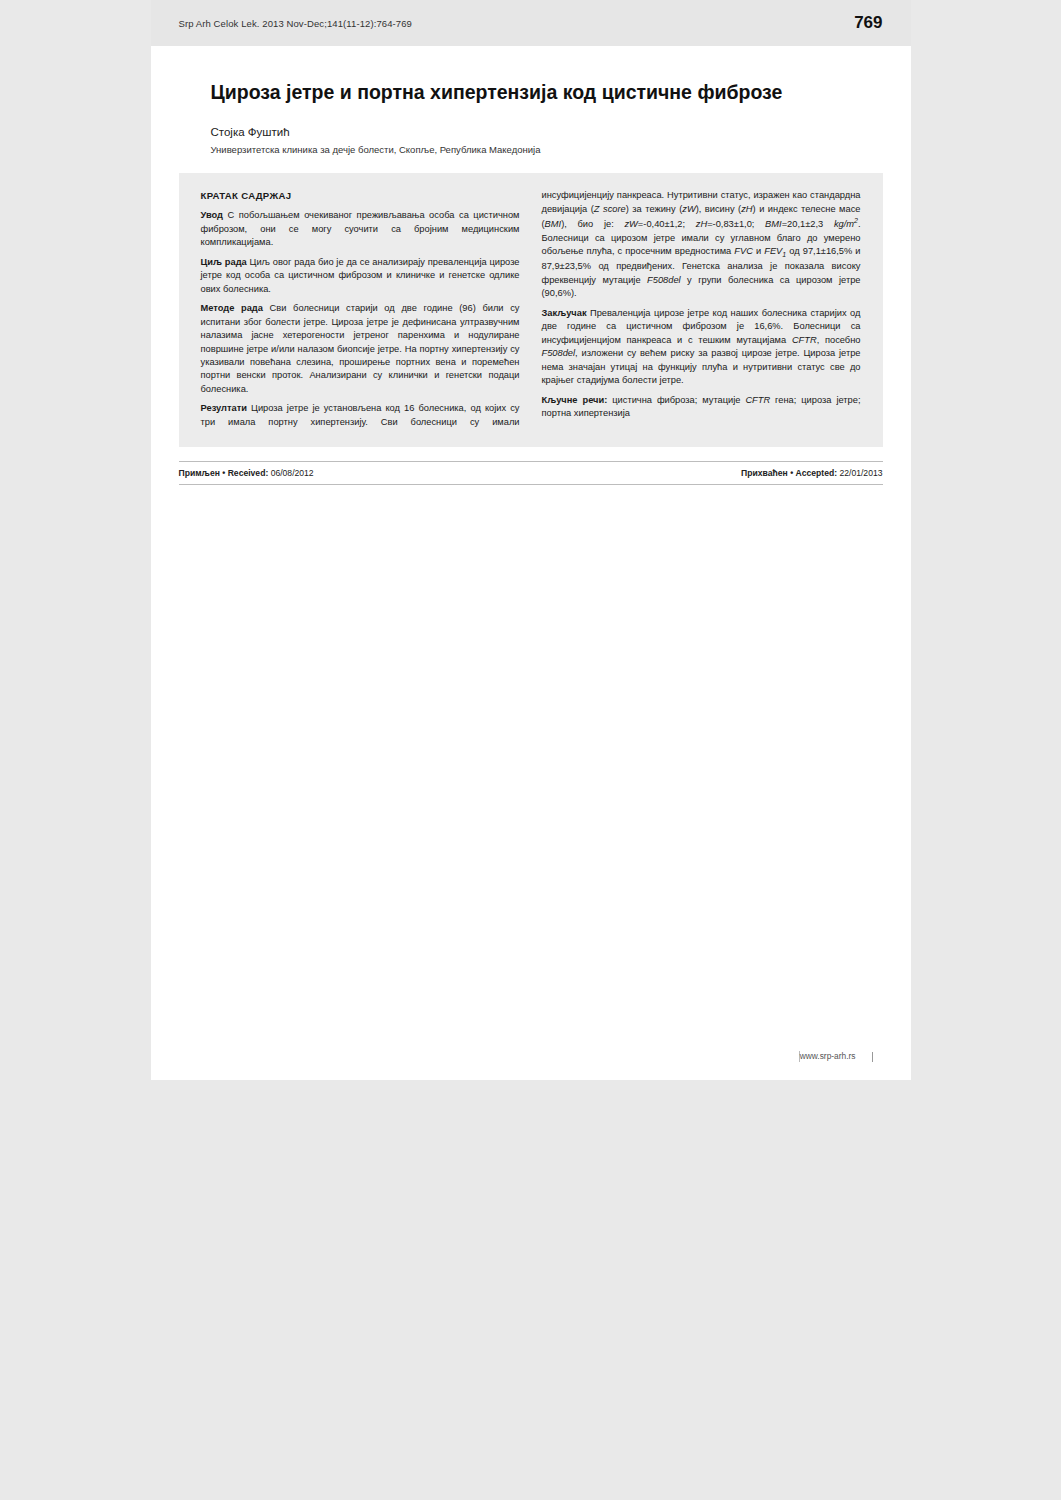Srp Arh Celok Lek. 2013 Nov-Dec;141(11-12):764-769
769
Цироза јетре и портна хипертензија код цистичне фиброзе
Стојка Фуштић
Универзитетска клиника за дечје болести, Скопље, Република Македонија
КРАТАК САДРЖАЈ
Увод С побољшањем очекиваног преживљавања особа са цистичном фиброзом, они се могу суочити са бројним медицинским компликацијама.
Циљ рада Циљ овог рада био је да се анализирају преваленција цирозе јетре код особа са цистичном фиброзом и клиничке и генетске одлике ових болесника.
Методе рада Сви болесници старији од две године (96) били су испитани због болести јетре. Цироза јетре је дефинисана ултразвучним налазима јасне хетерогености јетреног паренхима и нодулиране површине јетре и/или налазом биопсије јетре. На портну хипертензију су указивали повећана слезина, проширење портних вена и поремећен портни венски проток. Анализирани су клинички и генетски подаци болесника.
Резултати Цироза јетре је установљена код 16 болесника, од којих су три имала портну хипертензију. Сви болесници су имали инсуфицијенцију панкреаса. Нутритивни статус, изражен као стандардна девијација (Z score) за тежину (zW), висину (zH) и индекс телесне масе (BMI), био је: zW=-0,40±1,2; zH=-0,83±1,0; BMI=20,1±2,3 kg/m2. Болесници са цирозом јетре имали су углавном благо до умерено обољење плућа, с просечним вредностима FVC и FEV1 од 97,1±16,5% и 87,9±23,5% од предвиђених. Генетска анализа је показала високу фреквенцију мутације F508del у групи болесника са цирозом јетре (90,6%).
Закључак Преваленција цирозе јетре код наших болесника старијих од две године са цистичном фиброзом је 16,6%. Болесници са инсуфицијенцијом панкреаса и с тешким мутацијама CFTR, посебно F508del, изложени су већем риску за развој цирозе јетре. Цироза јетре нема значајан утицај на функцију плућа и нутритивни статус све до крајњег стадијума болести јетре.
Кључне речи: цистична фиброза; мутације CFTR гена; цироза јетре; портна хипертензија
Примљен • Received: 06/08/2012
Прихваћен • Accepted: 22/01/2013
www.srp-arh.rs